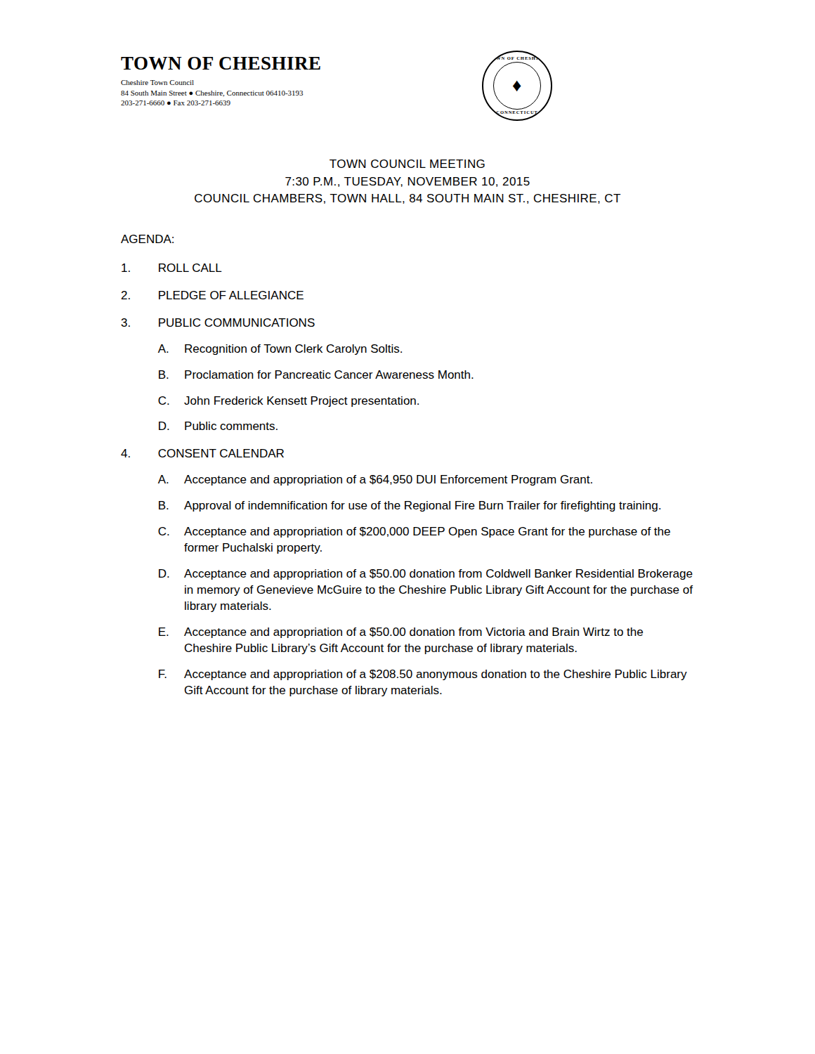TOWN OF CHESHIRE
Cheshire Town Council
84 South Main Street ● Cheshire, Connecticut 06410-3193
203-271-6660 ● Fax 203-271-6639
TOWN OF CHESHIRE
♦
CONNECTICUT
TOWN COUNCIL MEETING
7:30 P.M., TUESDAY, NOVEMBER 10, 2015
COUNCIL CHAMBERS, TOWN HALL, 84 SOUTH MAIN ST., CHESHIRE, CT
AGENDA:
1. ROLL CALL
2. PLEDGE OF ALLEGIANCE
3. PUBLIC COMMUNICATIONS
A. Recognition of Town Clerk Carolyn Soltis.
B. Proclamation for Pancreatic Cancer Awareness Month.
C. John Frederick Kensett Project presentation.
D. Public comments.
4. CONSENT CALENDAR
A. Acceptance and appropriation of a $64,950 DUI Enforcement Program Grant.
B. Approval of indemnification for use of the Regional Fire Burn Trailer for firefighting training.
C. Acceptance and appropriation of $200,000 DEEP Open Space Grant for the purchase of the former Puchalski property.
D. Acceptance and appropriation of a $50.00 donation from Coldwell Banker Residential Brokerage in memory of Genevieve McGuire to the Cheshire Public Library Gift Account for the purchase of library materials.
E. Acceptance and appropriation of a $50.00 donation from Victoria and Brain Wirtz to the Cheshire Public Library’s Gift Account for the purchase of library materials.
F. Acceptance and appropriation of a $208.50 anonymous donation to the Cheshire Public Library Gift Account for the purchase of library materials.